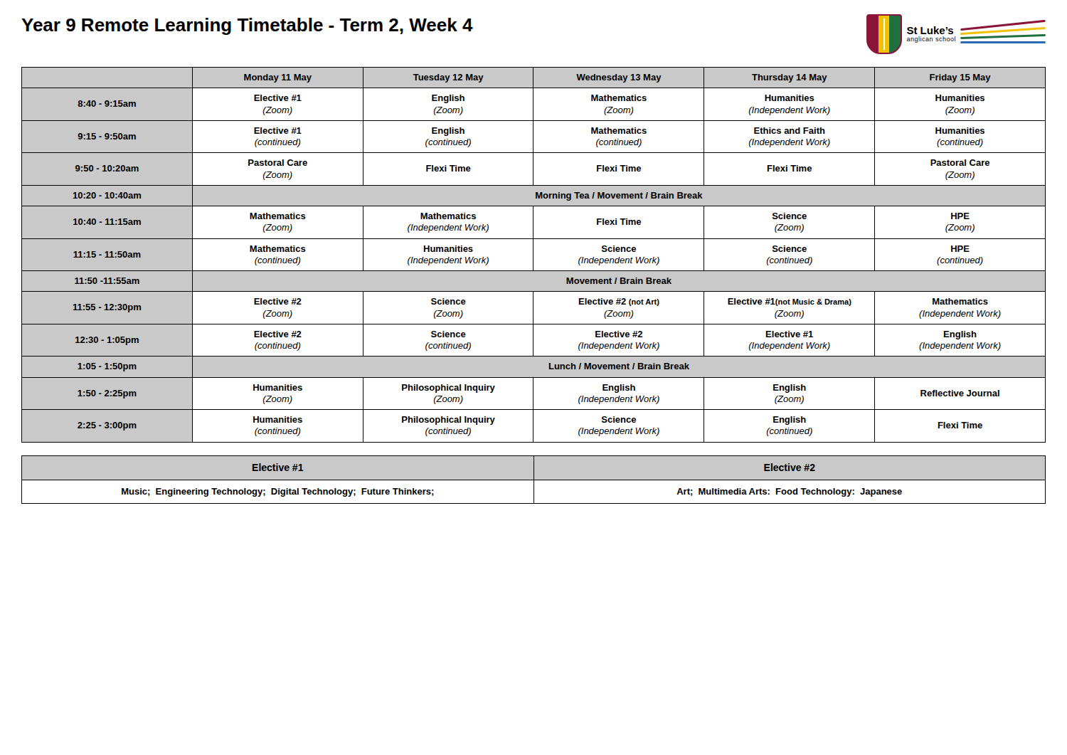Year 9 Remote Learning Timetable - Term 2, Week 4
St Luke’s
anglican school
| | Monday 11 May | Tuesday 12 May | Wednesday 13 May | Thursday 14 May | Friday 15 May |
| --- | --- | --- | --- | --- | --- |
| 8:40 - 9:15am | Elective #1 (Zoom) | English (Zoom) | Mathematics (Zoom) | Humanities (Independent Work) | Humanities (Zoom) |
| 9:15 - 9:50am | Elective #1 (continued) | English (continued) | Mathematics (continued) | Ethics and Faith (Independent Work) | Humanities (continued) |
| 9:50 - 10:20am | Pastoral Care (Zoom) | Flexi Time | Flexi Time | Flexi Time | Pastoral Care (Zoom) |
| 10:20 - 10:40am | Morning Tea / Movement / Brain Break |
| 10:40 - 11:15am | Mathematics (Zoom) | Mathematics (Independent Work) | Flexi Time | Science (Zoom) | HPE (Zoom) |
| 11:15 - 11:50am | Mathematics (continued) | Humanities (Independent Work) | Science (Independent Work) | Science (continued) | HPE (continued) |
| 11:50 -11:55am | Movement / Brain Break |
| 11:55 - 12:30pm | Elective #2 (Zoom) | Science (Zoom) | Elective #2 (not Art) (Zoom) | Elective #1 (not Music & Drama) (Zoom) | Mathematics (Independent Work) |
| 12:30 - 1:05pm | Elective #2 (continued) | Science (continued) | Elective #2 (Independent Work) | Elective #1 (Independent Work) | English (Independent Work) |
| 1:05 - 1:50pm | Lunch / Movement / Brain Break |
| 1:50 - 2:25pm | Humanities (Zoom) | Philosophical Inquiry (Zoom) | English (Independent Work) | English (Zoom) | Reflective Journal |
| 2:25 - 3:00pm | Humanities (continued) | Philosophical Inquiry (continued) | Science (Independent Work) | English (continued) | Flexi Time |
| Elective #1 | Elective #2 |
| --- | --- |
| Music; Engineering Technology; Digital Technology; Future Thinkers; | Art; Multimedia Arts: Food Technology: Japanese |